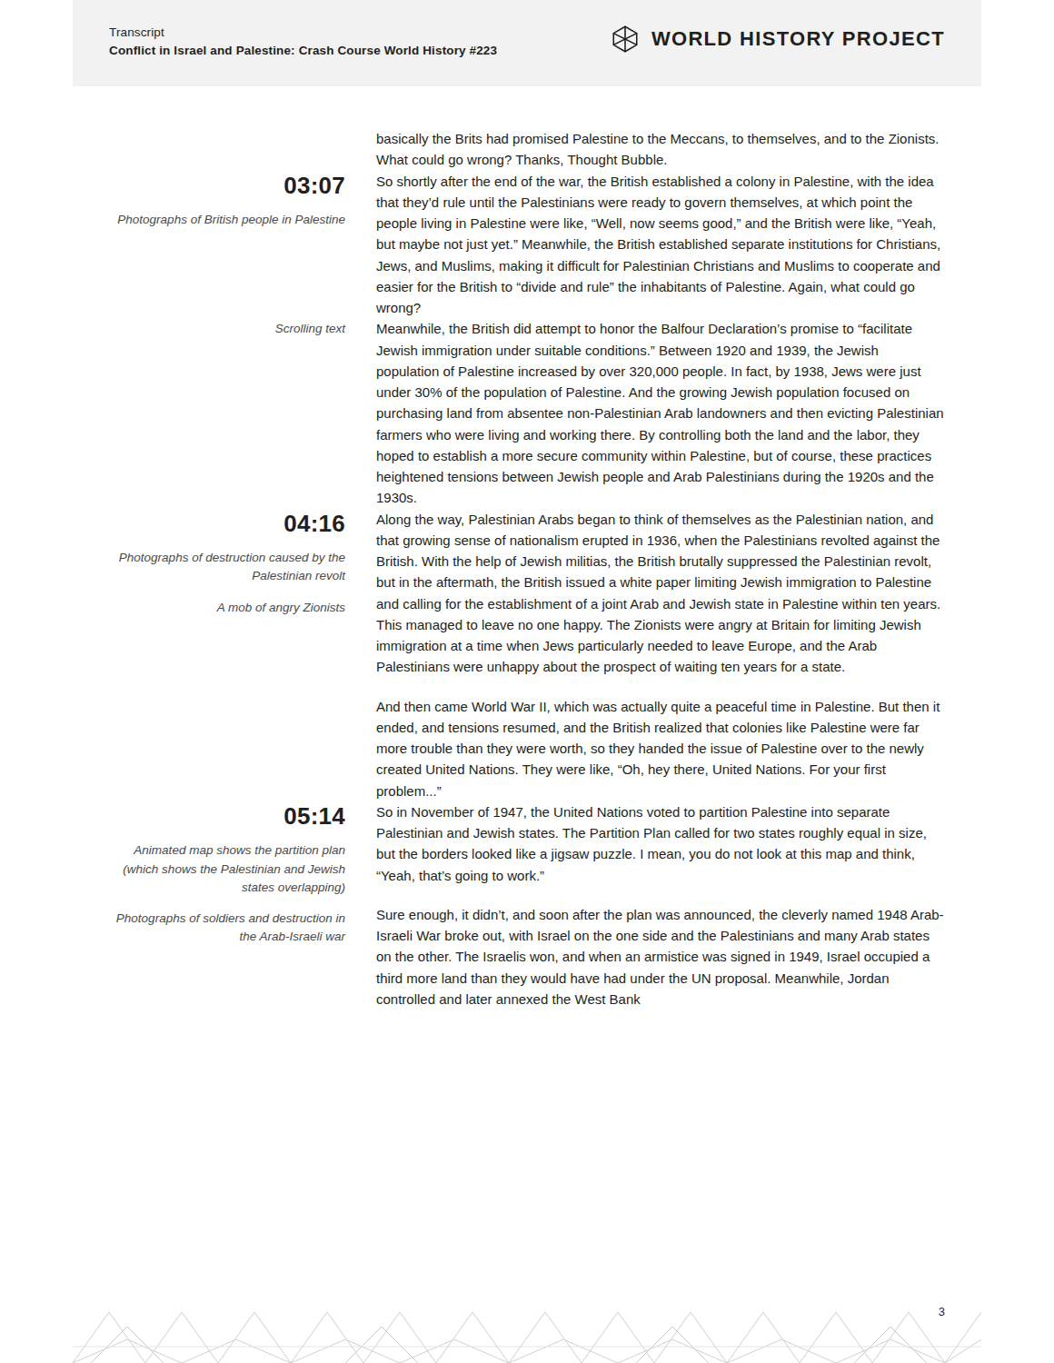Transcript Conflict in Israel and Palestine: Crash Course World History #223
WORLD HISTORY PROJECT
basically the Brits had promised Palestine to the Meccans, to themselves, and to the Zionists. What could go wrong? Thanks, Thought Bubble.
03:07
Photographs of British people in Palestine
So shortly after the end of the war, the British established a colony in Palestine, with the idea that they’d rule until the Palestinians were ready to govern themselves, at which point the people living in Palestine were like, “Well, now seems good,” and the British were like, “Yeah, but maybe not just yet.” Meanwhile, the British established separate institutions for Christians, Jews, and Muslims, making it difficult for Palestinian Christians and Muslims to cooperate and easier for the British to “divide and rule” the inhabitants of Palestine. Again, what could go wrong?
Scrolling text
Meanwhile, the British did attempt to honor the Balfour Declaration’s promise to “facilitate Jewish immigration under suitable conditions.” Between 1920 and 1939, the Jewish population of Palestine increased by over 320,000 people. In fact, by 1938, Jews were just under 30% of the population of Palestine. And the growing Jewish population focused on purchasing land from absentee non-Palestinian Arab landowners and then evicting Palestinian farmers who were living and working there. By controlling both the land and the labor, they hoped to establish a more secure community within Palestine, but of course, these practices heightened tensions between Jewish people and Arab Palestinians during the 1920s and the 1930s.
04:16
Photographs of destruction caused by the Palestinian revolt
A mob of angry Zionists
Along the way, Palestinian Arabs began to think of themselves as the Palestinian nation, and that growing sense of nationalism erupted in 1936, when the Palestinians revolted against the British. With the help of Jewish militias, the British brutally suppressed the Palestinian revolt, but in the aftermath, the British issued a white paper limiting Jewish immigration to Palestine and calling for the establishment of a joint Arab and Jewish state in Palestine within ten years. This managed to leave no one happy. The Zionists were angry at Britain for limiting Jewish immigration at a time when Jews particularly needed to leave Europe, and the Arab Palestinians were unhappy about the prospect of waiting ten years for a state.
And then came World War II, which was actually quite a peaceful time in Palestine. But then it ended, and tensions resumed, and the British realized that colonies like Palestine were far more trouble than they were worth, so they handed the issue of Palestine over to the newly created United Nations. They were like, “Oh, hey there, United Nations. For your first problem...”
05:14
Animated map shows the partition plan (which shows the Palestinian and Jewish states overlapping)
Photographs of soldiers and destruction in the Arab-Israeli war
So in November of 1947, the United Nations voted to partition Palestine into separate Palestinian and Jewish states. The Partition Plan called for two states roughly equal in size, but the borders looked like a jigsaw puzzle. I mean, you do not look at this map and think, “Yeah, that’s going to work.”
Sure enough, it didn’t, and soon after the plan was announced, the cleverly named 1948 Arab-Israeli War broke out, with Israel on the one side and the Palestinians and many Arab states on the other. The Israelis won, and when an armistice was signed in 1949, Israel occupied a third more land than they would have had under the UN proposal. Meanwhile, Jordan controlled and later annexed the West Bank
3